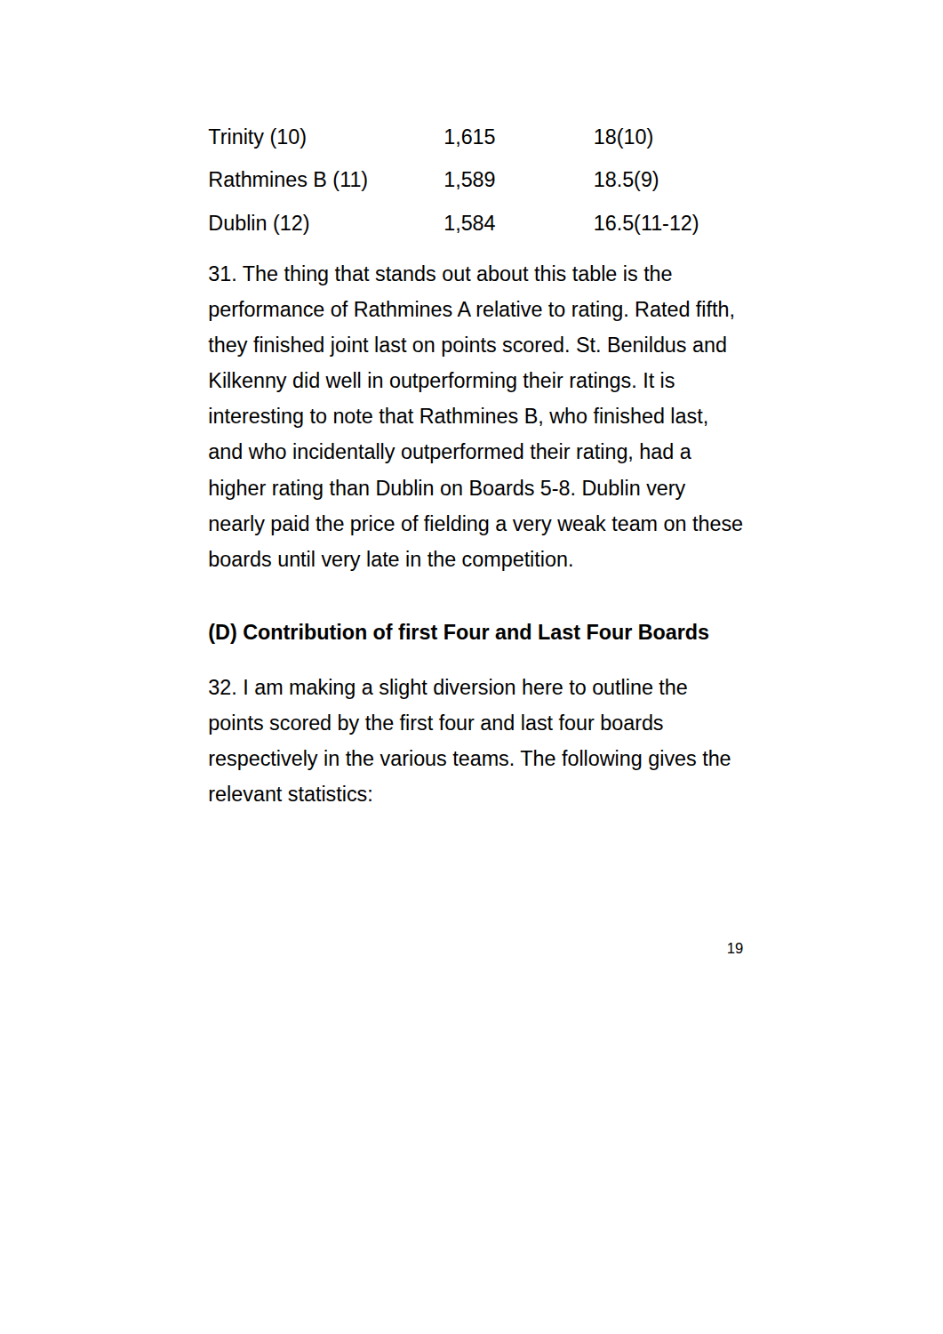| Trinity (10) | 1,615 | 18(10) |
| Rathmines B (11) | 1,589 | 18.5(9) |
| Dublin (12) | 1,584 | 16.5(11-12) |
31. The thing that stands out about this table is the performance of Rathmines A relative to rating. Rated fifth, they finished joint last on points scored. St. Benildus and Kilkenny did well in outperforming their ratings. It is interesting to note that Rathmines B, who finished last, and who incidentally outperformed their rating, had a higher rating than Dublin on Boards 5-8. Dublin very nearly paid the price of fielding a very weak team on these boards until very late in the competition.
(D) Contribution of first Four and Last Four Boards
32. I am making a slight diversion here to outline the points scored by the first four and last four boards respectively in the various teams. The following gives the relevant statistics:
19